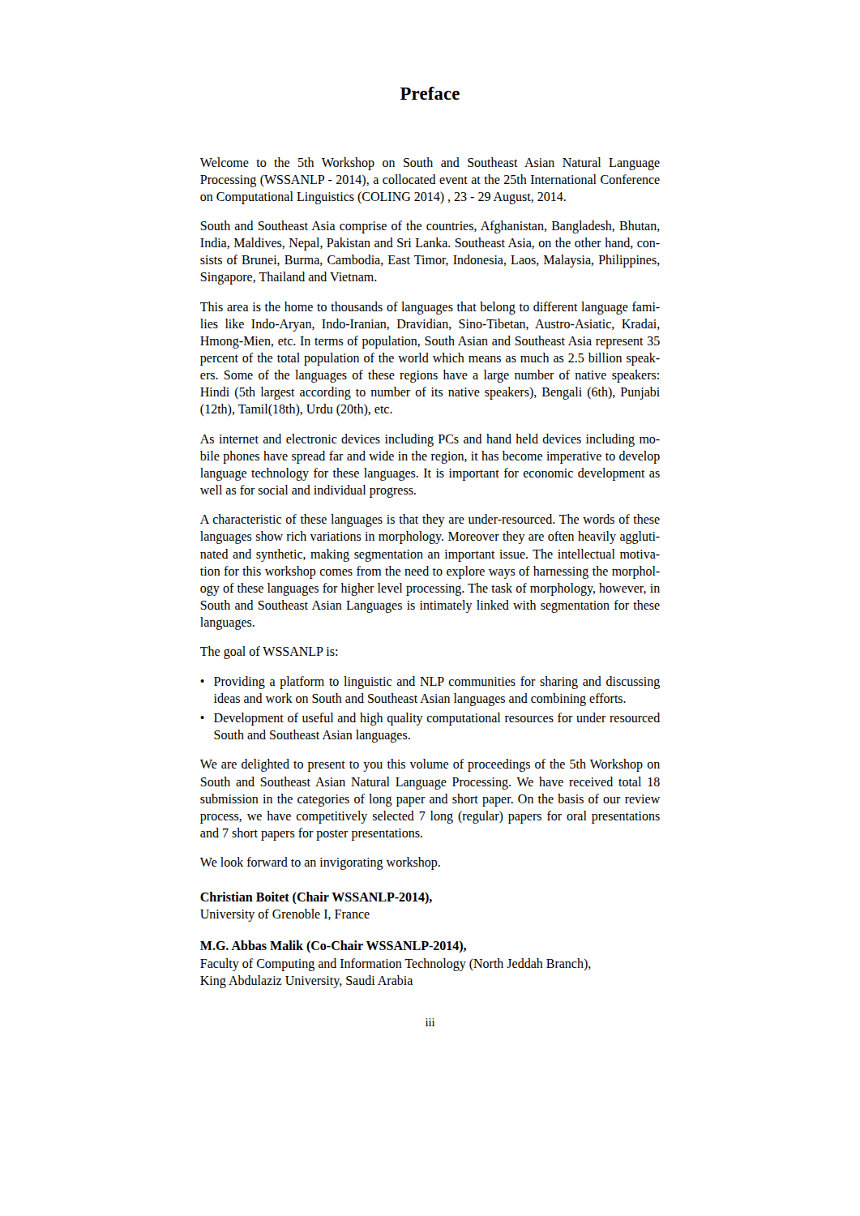Preface
Welcome to the 5th Workshop on South and Southeast Asian Natural Language Processing (WSSANLP - 2014), a collocated event at the 25th International Conference on Computational Linguistics (COLING 2014) , 23 - 29 August, 2014.
South and Southeast Asia comprise of the countries, Afghanistan, Bangladesh, Bhutan, India, Maldives, Nepal, Pakistan and Sri Lanka. Southeast Asia, on the other hand, consists of Brunei, Burma, Cambodia, East Timor, Indonesia, Laos, Malaysia, Philippines, Singapore, Thailand and Vietnam.
This area is the home to thousands of languages that belong to different language families like Indo-Aryan, Indo-Iranian, Dravidian, Sino-Tibetan, Austro-Asiatic, Kradai, Hmong-Mien, etc. In terms of population, South Asian and Southeast Asia represent 35 percent of the total population of the world which means as much as 2.5 billion speakers. Some of the languages of these regions have a large number of native speakers: Hindi (5th largest according to number of its native speakers), Bengali (6th), Punjabi (12th), Tamil(18th), Urdu (20th), etc.
As internet and electronic devices including PCs and hand held devices including mobile phones have spread far and wide in the region, it has become imperative to develop language technology for these languages. It is important for economic development as well as for social and individual progress.
A characteristic of these languages is that they are under-resourced. The words of these languages show rich variations in morphology. Moreover they are often heavily agglutinated and synthetic, making segmentation an important issue. The intellectual motivation for this workshop comes from the need to explore ways of harnessing the morphology of these languages for higher level processing. The task of morphology, however, in South and Southeast Asian Languages is intimately linked with segmentation for these languages.
The goal of WSSANLP is:
Providing a platform to linguistic and NLP communities for sharing and discussing ideas and work on South and Southeast Asian languages and combining efforts.
Development of useful and high quality computational resources for under resourced South and Southeast Asian languages.
We are delighted to present to you this volume of proceedings of the 5th Workshop on South and Southeast Asian Natural Language Processing. We have received total 18 submission in the categories of long paper and short paper. On the basis of our review process, we have competitively selected 7 long (regular) papers for oral presentations and 7 short papers for poster presentations.
We look forward to an invigorating workshop.
Christian Boitet (Chair WSSANLP-2014),
University of Grenoble I, France
M.G. Abbas Malik (Co-Chair WSSANLP-2014),
Faculty of Computing and Information Technology (North Jeddah Branch),
King Abdulaziz University, Saudi Arabia
iii